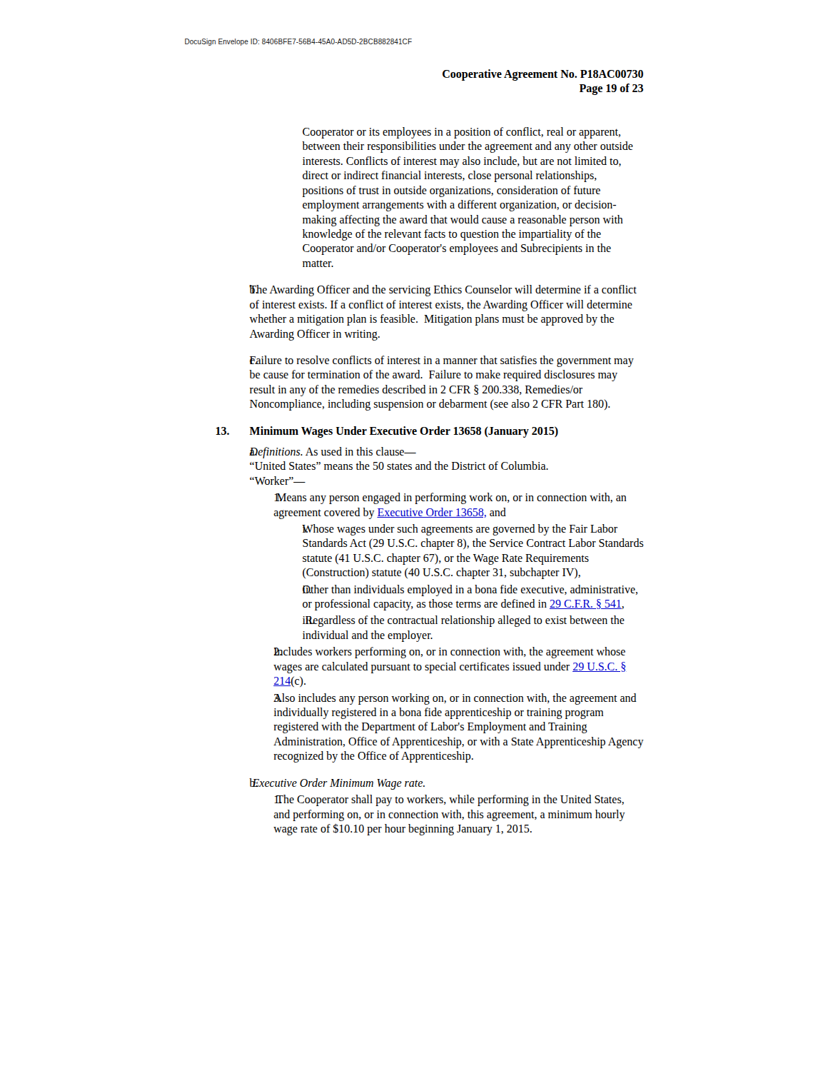DocuSign Envelope ID: 8406BFE7-56B4-45A0-AD5D-2BCB882841CF
Cooperative Agreement No. P18AC00730 Page 19 of 23
Cooperator or its employees in a position of conflict, real or apparent, between their responsibilities under the agreement and any other outside interests. Conflicts of interest may also include, but are not limited to, direct or indirect financial interests, close personal relationships, positions of trust in outside organizations, consideration of future employment arrangements with a different organization, or decision-making affecting the award that would cause a reasonable person with knowledge of the relevant facts to question the impartiality of the Cooperator and/or Cooperator's employees and Subrecipients in the matter.
b.
The Awarding Officer and the servicing Ethics Counselor will determine if a conflict of interest exists. If a conflict of interest exists, the Awarding Officer will determine whether a mitigation plan is feasible. Mitigation plans must be approved by the Awarding Officer in writing.
c.
Failure to resolve conflicts of interest in a manner that satisfies the government may be cause for termination of the award. Failure to make required disclosures may result in any of the remedies described in 2 CFR § 200.338, Remedies/or Noncompliance, including suspension or debarment (see also 2 CFR Part 180).
13.
Minimum Wages Under Executive Order 13658 (January 2015)
a.
Definitions. As used in this clause—
“United States” means the 50 states and the District of Columbia.
“Worker”—
1.
Means any person engaged in performing work on, or in connection with, an agreement covered by Executive Order 13658, and
i.
Whose wages under such agreements are governed by the Fair Labor Standards Act (29 U.S.C. chapter 8), the Service Contract Labor Standards statute (41 U.S.C. chapter 67), or the Wage Rate Requirements (Construction) statute (40 U.S.C. chapter 31, subchapter IV),
ii.
Other than individuals employed in a bona fide executive, administrative, or professional capacity, as those terms are defined in 29 C.F.R. § 541,
iii.
Regardless of the contractual relationship alleged to exist between the individual and the employer.
2.
Includes workers performing on, or in connection with, the agreement whose wages are calculated pursuant to special certificates issued under 29 U.S.C. § 214(c).
3.
Also includes any person working on, or in connection with, the agreement and individually registered in a bona fide apprenticeship or training program registered with the Department of Labor's Employment and Training Administration, Office of Apprenticeship, or with a State Apprenticeship Agency recognized by the Office of Apprenticeship.
b.
Executive Order Minimum Wage rate.
1.
The Cooperator shall pay to workers, while performing in the United States, and performing on, or in connection with, this agreement, a minimum hourly wage rate of $10.10 per hour beginning January 1, 2015.